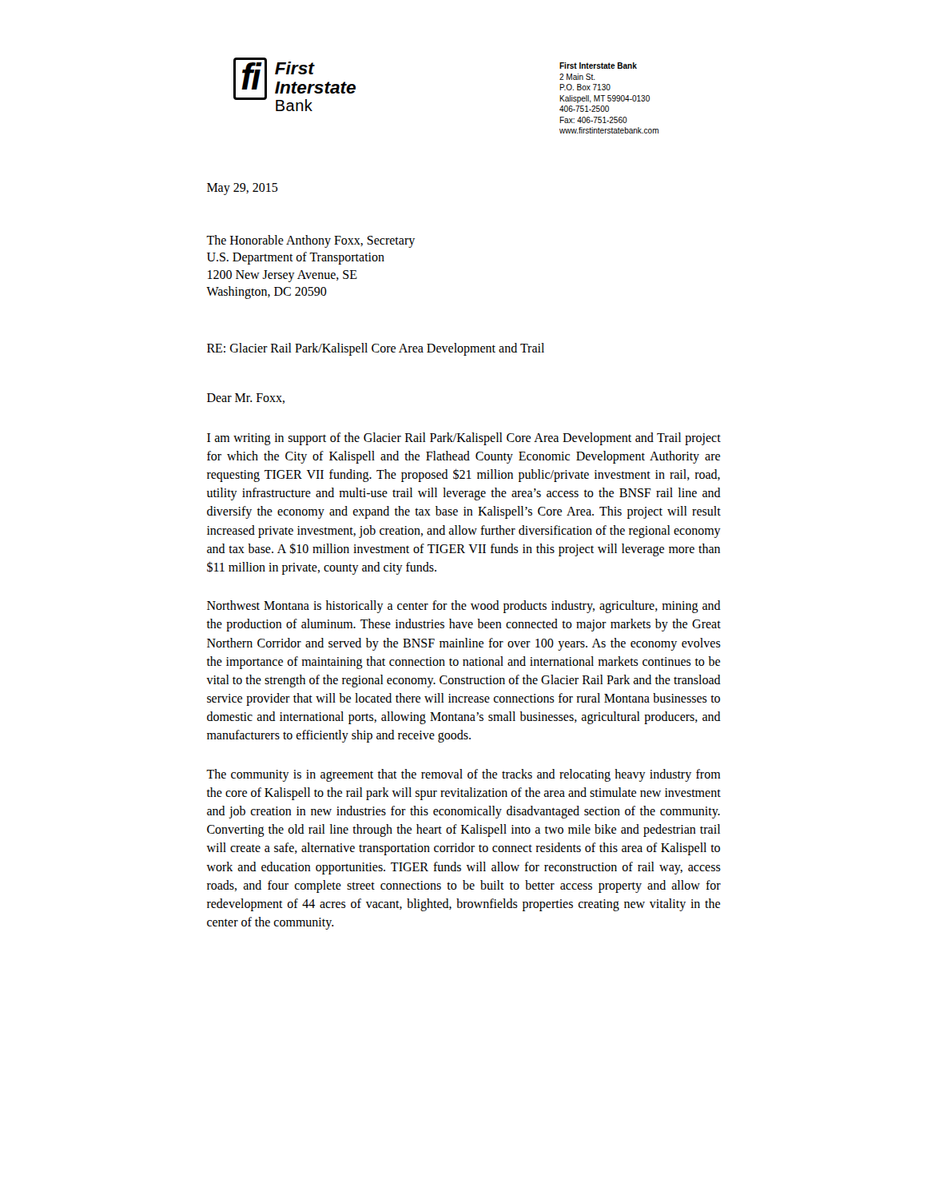fi First Interstate Bank
First Interstate Bank
2 Main St.
P.O. Box 7130
Kalispell, MT 59904-0130
406-751-2500
Fax: 406-751-2560
www.firstinterstatebank.com
May 29, 2015
The Honorable Anthony Foxx, Secretary
U.S. Department of Transportation
1200 New Jersey Avenue, SE
Washington, DC 20590
RE: Glacier Rail Park/Kalispell Core Area Development and Trail
Dear Mr. Foxx,
I am writing in support of the Glacier Rail Park/Kalispell Core Area Development and Trail project for which the City of Kalispell and the Flathead County Economic Development Authority are requesting TIGER VII funding. The proposed $21 million public/private investment in rail, road, utility infrastructure and multi-use trail will leverage the area’s access to the BNSF rail line and diversify the economy and expand the tax base in Kalispell’s Core Area. This project will result increased private investment, job creation, and allow further diversification of the regional economy and tax base. A $10 million investment of TIGER VII funds in this project will leverage more than $11 million in private, county and city funds.
Northwest Montana is historically a center for the wood products industry, agriculture, mining and the production of aluminum. These industries have been connected to major markets by the Great Northern Corridor and served by the BNSF mainline for over 100 years. As the economy evolves the importance of maintaining that connection to national and international markets continues to be vital to the strength of the regional economy. Construction of the Glacier Rail Park and the transload service provider that will be located there will increase connections for rural Montana businesses to domestic and international ports, allowing Montana’s small businesses, agricultural producers, and manufacturers to efficiently ship and receive goods.
The community is in agreement that the removal of the tracks and relocating heavy industry from the core of Kalispell to the rail park will spur revitalization of the area and stimulate new investment and job creation in new industries for this economically disadvantaged section of the community. Converting the old rail line through the heart of Kalispell into a two mile bike and pedestrian trail will create a safe, alternative transportation corridor to connect residents of this area of Kalispell to work and education opportunities. TIGER funds will allow for reconstruction of rail way, access roads, and four complete street connections to be built to better access property and allow for redevelopment of 44 acres of vacant, blighted, brownfields properties creating new vitality in the center of the community.